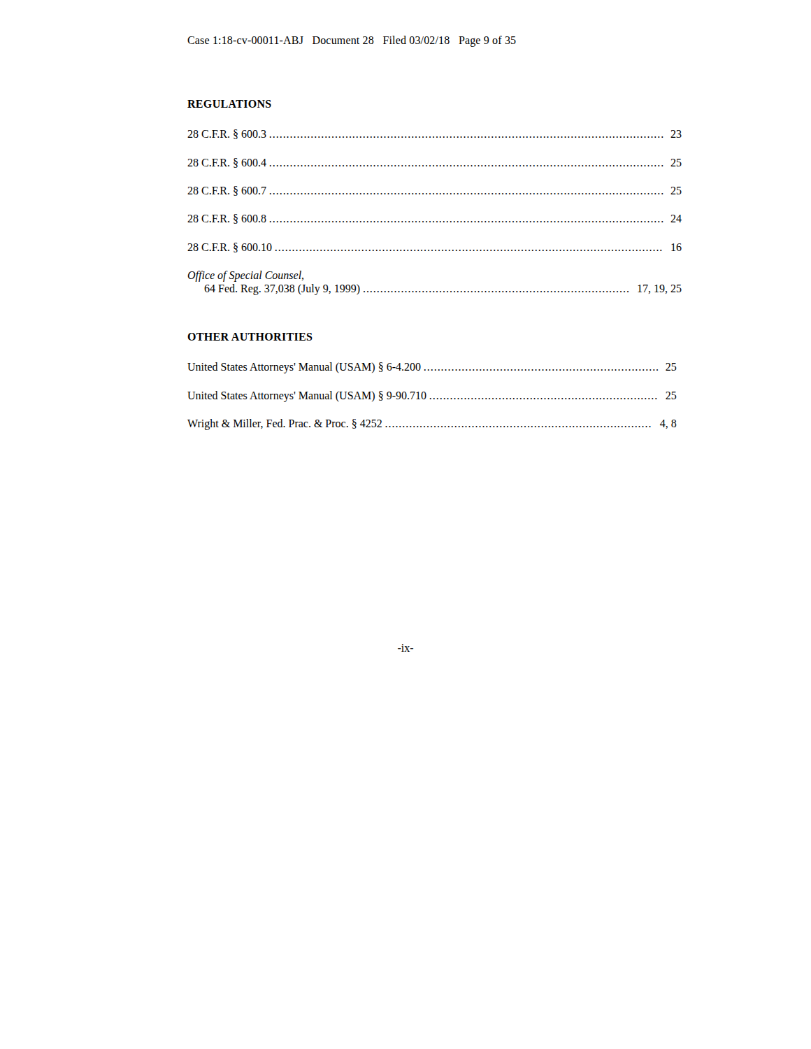Case 1:18-cv-00011-ABJ Document 28 Filed 03/02/18 Page 9 of 35
REGULATIONS
| 28 C.F.R. § 600.3 .................................................................................................................. 23 |
| 28 C.F.R. § 600.4 .................................................................................................................. 25 |
| 28 C.F.R. § 600.7 .................................................................................................................. 25 |
| 28 C.F.R. § 600.8 .................................................................................................................. 24 |
| 28 C.F.R. § 600.10 ................................................................................................................ 16 |
| Office of Special Counsel , 64 Fed. Reg. 37,038 (July 9, 1999) ............................................................................. 17, 19, 25 |
OTHER AUTHORITIES
| United States Attorneys' Manual (USAM) § 6-4.200 .................................................................... 25 |
| United States Attorneys' Manual (USAM) § 9-90.710 .................................................................. 25 |
| Wright & Miller, Fed. Prac. & Proc. § 4252 ............................................................................. 4, 8 |
-ix-